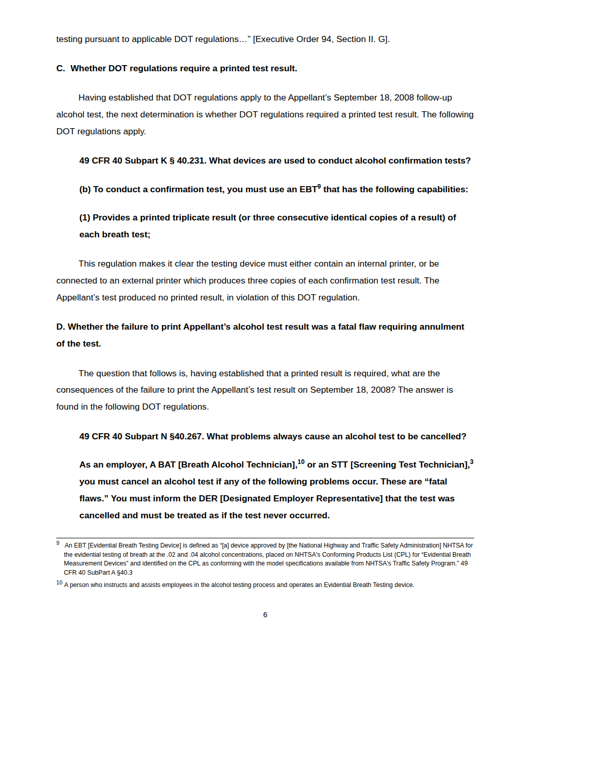testing pursuant to applicable DOT regulations…” [Executive Order 94, Section II. G].
C. Whether DOT regulations require a printed test result.
Having established that DOT regulations apply to the Appellant’s September 18, 2008 follow-up alcohol test, the next determination is whether DOT regulations required a printed test result. The following DOT regulations apply.
49 CFR 40 Subpart K § 40.231. What devices are used to conduct alcohol confirmation tests?
(b) To conduct a confirmation test, you must use an EBT9 that has the following capabilities:
(1) Provides a printed triplicate result (or three consecutive identical copies of a result) of each breath test;
This regulation makes it clear the testing device must either contain an internal printer, or be connected to an external printer which produces three copies of each confirmation test result. The Appellant’s test produced no printed result, in violation of this DOT regulation.
D. Whether the failure to print Appellant’s alcohol test result was a fatal flaw requiring annulment of the test.
The question that follows is, having established that a printed result is required, what are the consequences of the failure to print the Appellant’s test result on September 18, 2008? The answer is found in the following DOT regulations.
49 CFR 40 Subpart N §40.267. What problems always cause an alcohol test to be cancelled?
As an employer, A BAT [Breath Alcohol Technician],10 or an STT [Screening Test Technician],3 you must cancel an alcohol test if any of the following problems occur. These are “fatal flaws.” You must inform the DER [Designated Employer Representative] that the test was cancelled and must be treated as if the test never occurred.
9 An EBT [Evidential Breath Testing Device] is defined as “[a] device approved by [the National Highway and Traffic Safety Administration] NHTSA for the evidential testing of breath at the .02 and .04 alcohol concentrations, placed on NHTSA's Conforming Products List (CPL) for “Evidential Breath Measurement Devices” and identified on the CPL as conforming with the model specifications available from NHTSA's Traffic Safety Program.” 49 CFR 40 SubPart A §40.3
10 A person who instructs and assists employees in the alcohol testing process and operates an Evidential Breath Testing device.
6